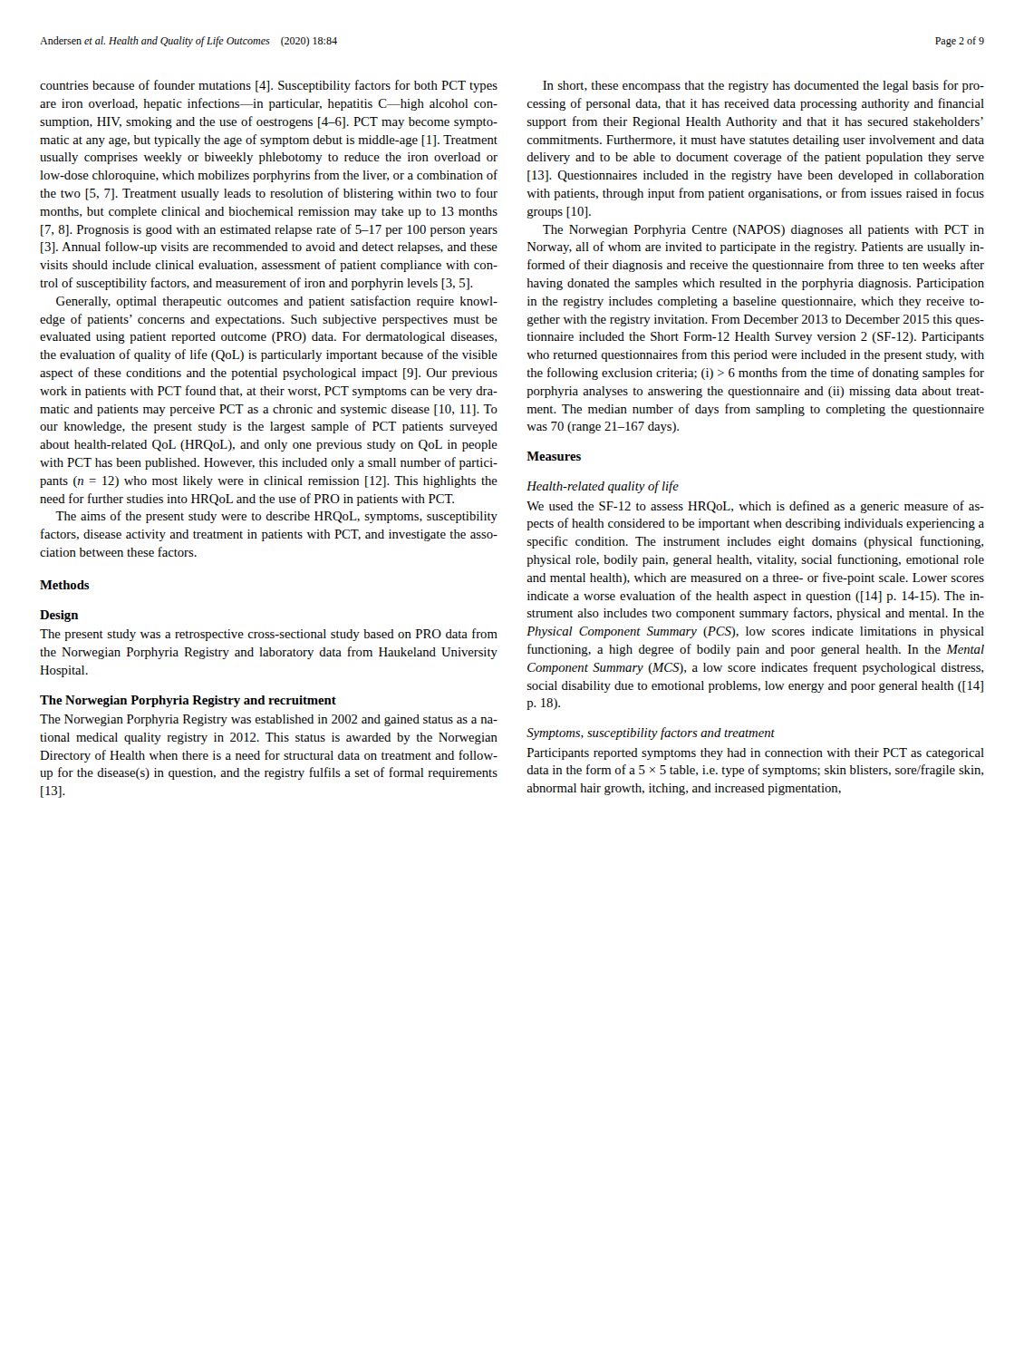Andersen et al. Health and Quality of Life Outcomes (2020) 18:84
Page 2 of 9
countries because of founder mutations [4]. Susceptibility factors for both PCT types are iron overload, hepatic infections—in particular, hepatitis C—high alcohol consumption, HIV, smoking and the use of oestrogens [4–6]. PCT may become symptomatic at any age, but typically the age of symptom debut is middle-age [1]. Treatment usually comprises weekly or biweekly phlebotomy to reduce the iron overload or low-dose chloroquine, which mobilizes porphyrins from the liver, or a combination of the two [5, 7]. Treatment usually leads to resolution of blistering within two to four months, but complete clinical and biochemical remission may take up to 13 months [7, 8]. Prognosis is good with an estimated relapse rate of 5–17 per 100 person years [3]. Annual follow-up visits are recommended to avoid and detect relapses, and these visits should include clinical evaluation, assessment of patient compliance with control of susceptibility factors, and measurement of iron and porphyrin levels [3, 5].
Generally, optimal therapeutic outcomes and patient satisfaction require knowledge of patients’ concerns and expectations. Such subjective perspectives must be evaluated using patient reported outcome (PRO) data. For dermatological diseases, the evaluation of quality of life (QoL) is particularly important because of the visible aspect of these conditions and the potential psychological impact [9]. Our previous work in patients with PCT found that, at their worst, PCT symptoms can be very dramatic and patients may perceive PCT as a chronic and systemic disease [10, 11]. To our knowledge, the present study is the largest sample of PCT patients surveyed about health-related QoL (HRQoL), and only one previous study on QoL in people with PCT has been published. However, this included only a small number of participants (n = 12) who most likely were in clinical remission [12]. This highlights the need for further studies into HRQoL and the use of PRO in patients with PCT.
The aims of the present study were to describe HRQoL, symptoms, susceptibility factors, disease activity and treatment in patients with PCT, and investigate the association between these factors.
Methods
Design
The present study was a retrospective cross-sectional study based on PRO data from the Norwegian Porphyria Registry and laboratory data from Haukeland University Hospital.
The Norwegian Porphyria Registry and recruitment
The Norwegian Porphyria Registry was established in 2002 and gained status as a national medical quality registry in 2012. This status is awarded by the Norwegian Directory of Health when there is a need for structural data on treatment and follow-up for the disease(s) in question, and the registry fulfils a set of formal requirements [13].
In short, these encompass that the registry has documented the legal basis for processing of personal data, that it has received data processing authority and financial support from their Regional Health Authority and that it has secured stakeholders’ commitments. Furthermore, it must have statutes detailing user involvement and data delivery and to be able to document coverage of the patient population they serve [13]. Questionnaires included in the registry have been developed in collaboration with patients, through input from patient organisations, or from issues raised in focus groups [10].
The Norwegian Porphyria Centre (NAPOS) diagnoses all patients with PCT in Norway, all of whom are invited to participate in the registry. Patients are usually informed of their diagnosis and receive the questionnaire from three to ten weeks after having donated the samples which resulted in the porphyria diagnosis. Participation in the registry includes completing a baseline questionnaire, which they receive together with the registry invitation. From December 2013 to December 2015 this questionnaire included the Short Form-12 Health Survey version 2 (SF-12). Participants who returned questionnaires from this period were included in the present study, with the following exclusion criteria; (i) > 6 months from the time of donating samples for porphyria analyses to answering the questionnaire and (ii) missing data about treatment. The median number of days from sampling to completing the questionnaire was 70 (range 21–167 days).
Measures
Health-related quality of life
We used the SF-12 to assess HRQoL, which is defined as a generic measure of aspects of health considered to be important when describing individuals experiencing a specific condition. The instrument includes eight domains (physical functioning, physical role, bodily pain, general health, vitality, social functioning, emotional role and mental health), which are measured on a three- or five-point scale. Lower scores indicate a worse evaluation of the health aspect in question ([14] p. 14-15). The instrument also includes two component summary factors, physical and mental. In the Physical Component Summary (PCS), low scores indicate limitations in physical functioning, a high degree of bodily pain and poor general health. In the Mental Component Summary (MCS), a low score indicates frequent psychological distress, social disability due to emotional problems, low energy and poor general health ([14] p. 18).
Symptoms, susceptibility factors and treatment
Participants reported symptoms they had in connection with their PCT as categorical data in the form of a 5 × 5 table, i.e. type of symptoms; skin blisters, sore/fragile skin, abnormal hair growth, itching, and increased pigmentation,